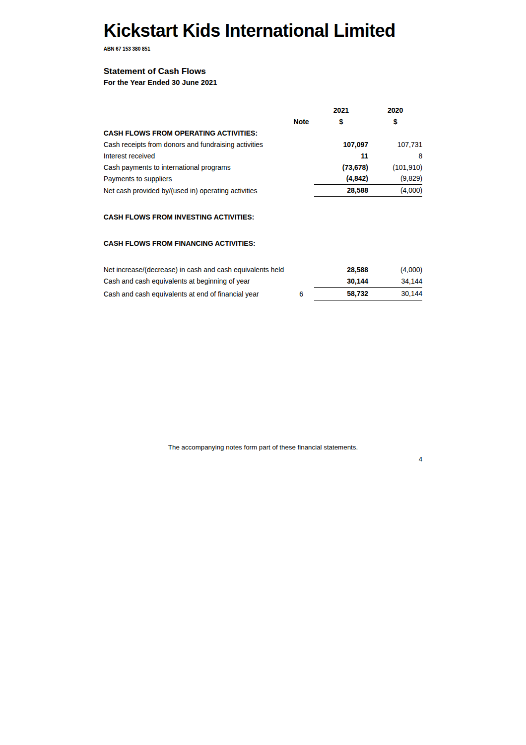Kickstart Kids International Limited
ABN 67 153 380 851
Statement of Cash Flows
For the Year Ended 30 June 2021
| | | 2021 | 2020 |
| --- | --- | --- | --- |
| | Note | $ | $ |
| CASH FLOWS FROM OPERATING ACTIVITIES: | | | |
| Cash receipts from donors and fundraising activities | | 107,097 | 107,731 |
| Interest received | | 11 | 8 |
| Cash payments to international programs | | (73,678) | (101,910) |
| Payments to suppliers | | (4,842) | (9,829) |
| Net cash provided by/(used in) operating activities | | 28,588 | (4,000) |
| CASH FLOWS FROM INVESTING ACTIVITIES: | | | |
| CASH FLOWS FROM FINANCING ACTIVITIES: | | | |
| Net increase/(decrease) in cash and cash equivalents held | | 28,588 | (4,000) |
| Cash and cash equivalents at beginning of year | | 30,144 | 34,144 |
| Cash and cash equivalents at end of financial year | 6 | 58,732 | 30,144 |
The accompanying notes form part of these financial statements.
4